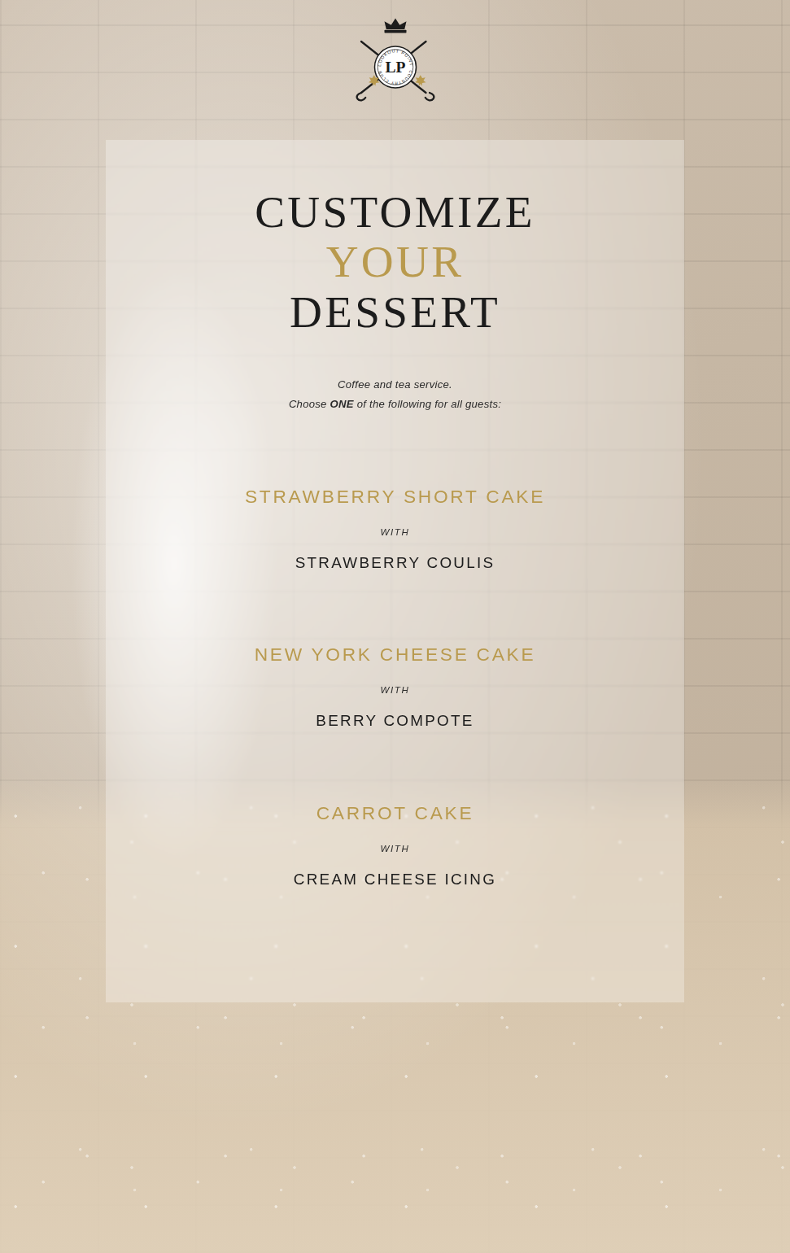Lookout Point Country Club LP LOOKOUT POINT COUNTRY CLUB
Customize Your Dessert
Coffee and tea service.
Choose ONE of the following for all guests:
Strawberry Short Cake
with
Strawberry Coulis
New York Cheese Cake
with
Berry Compote
Carrot Cake
with
Cream Cheese Icing